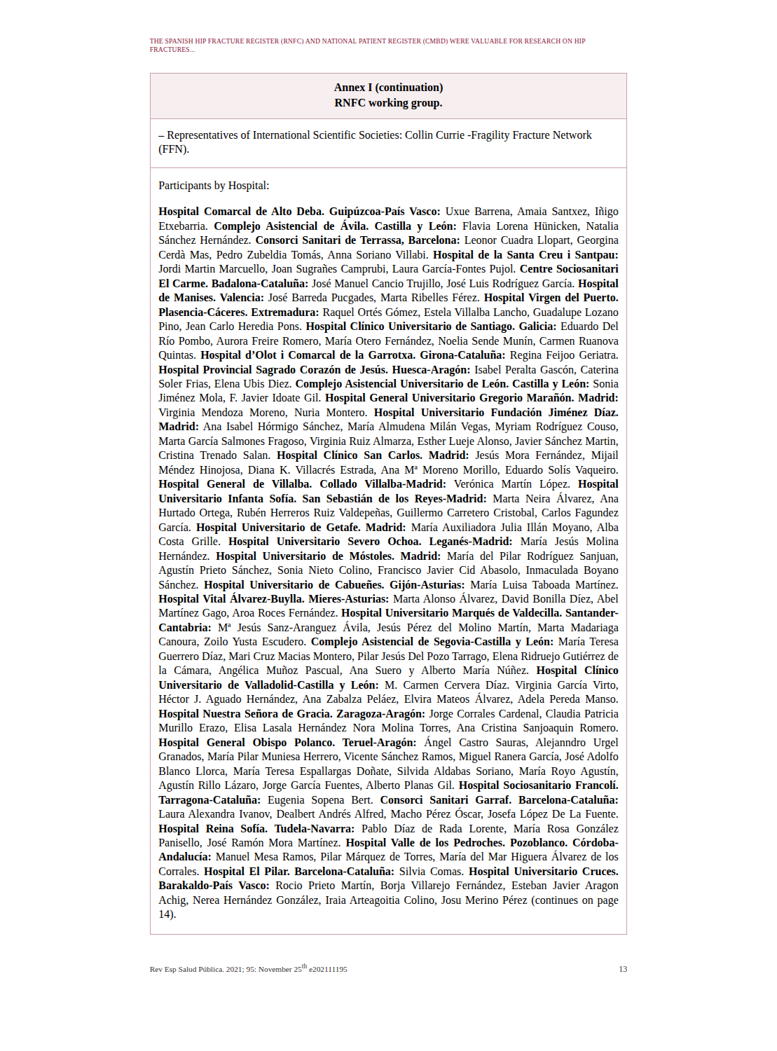The Spanish Hip Fracture Register (RNFC) and National Patient Register (CMBD) were valuable for research on hip fractures...
| Annex I (continuation) RNFC working group. |
| – Representatives of International Scientific Societies: Collin Currie -Fragility Fracture Network (FFN). |
| Participants by Hospital: Hospital Comarcal de Alto Deba. Guipúzcoa-País Vasco: Uxue Barrena, Amaia Santxez, Iñigo Etxebarria. Complejo Asistencial de Ávila. Castilla y León: Flavia Lorena Hünicken, Natalia Sánchez Hernández. Consorci Sanitari de Terrassa, Barcelona: Leonor Cuadra Llopart, Georgina Cerdà Mas, Pedro Zubeldia Tomás, Anna Soriano Villabi. Hospital de la Santa Creu i Santpau: Jordi Martin Marcuello, Joan Sugrañes Camprubi, Laura García-Fontes Pujol. Centre Sociosanitari El Carme. Badalona-Cataluña: José Manuel Cancio Trujillo, José Luis Rodríguez García. Hospital de Manises. Valencia: José Barreda Pucgades, Marta Ribelles Férez. Hospital Virgen del Puerto. Plasencia-Cáceres. Extremadura: Raquel Ortés Gómez, Estela Villalba Lancho, Guadalupe Lozano Pino, Jean Carlo Heredia Pons. Hospital Clínico Universitario de Santiago. Galicia: Eduardo Del Río Pombo, Aurora Freire Romero, María Otero Fernández, Noelia Sende Munín, Carmen Ruanova Quintas. Hospital d’Olot i Comarcal de la Garrotxa. Girona-Cataluña: Regina Feijoo Geriatra. Hospital Provincial Sagrado Corazón de Jesús. Huesca-Aragón: Isabel Peralta Gascón, Caterina Soler Frias, Elena Ubis Diez. Complejo Asistencial Universitario de León. Castilla y León: Sonia Jiménez Mola, F. Javier Idoate Gil. Hospital General Universitario Gregorio Marañón. Madrid: Virginia Mendoza Moreno, Nuria Montero. Hospital Universitario Fundación Jiménez Díaz. Madrid: Ana Isabel Hórmigo Sánchez, María Almudena Milán Vegas, Myriam Rodríguez Couso, Marta García Salmones Fragoso, Virginia Ruiz Almarza, Esther Lueje Alonso, Javier Sánchez Martin, Cristina Trenado Salan. Hospital Clínico San Carlos. Madrid: Jesús Mora Fernández, Mijail Méndez Hinojosa, Diana K. Villacrés Estrada, Ana Mª Moreno Morillo, Eduardo Solís Vaqueiro. Hospital General de Villalba. Collado Villalba-Madrid: Verónica Martín López. Hospital Universitario Infanta Sofía. San Sebastián de los Reyes-Madrid: Marta Neira Álvarez, Ana Hurtado Ortega, Rubén Herreros Ruiz Valdepeñas, Guillermo Carretero Cristobal, Carlos Fagundez García. Hospital Universitario de Getafe. Madrid: María Auxiliadora Julia Illán Moyano, Alba Costa Grille. Hospital Universitario Severo Ochoa. Leganés-Madrid: María Jesús Molina Hernández. Hospital Universitario de Móstoles. Madrid: María del Pilar Rodríguez Sanjuan, Agustín Prieto Sánchez, Sonia Nieto Colino, Francisco Javier Cid Abasolo, Inmaculada Boyano Sánchez. Hospital Universitario de Cabueñes. Gijón-Asturias: María Luisa Taboada Martínez. Hospital Vital Álvarez-Buylla. Mieres-Asturias: Marta Alonso Álvarez, David Bonilla Díez, Abel Martínez Gago, Aroa Roces Fernández. Hospital Universitario Marqués de Valdecilla. Santander-Cantabria: Mª Jesús Sanz-Aranguez Ávila, Jesús Pérez del Molino Martín, Marta Madariaga Canoura, Zoilo Yusta Escudero. Complejo Asistencial de Segovia-Castilla y León: María Teresa Guerrero Díaz, Mari Cruz Macias Montero, Pilar Jesús Del Pozo Tarrago, Elena Ridruejo Gutiérrez de la Cámara, Angélica Muñoz Pascual, Ana Suero y Alberto María Núñez. Hospital Clínico Universitario de Valladolid-Castilla y León: M. Carmen Cervera Díaz. Virginia García Virto, Héctor J. Aguado Hernández, Ana Zabalza Peláez, Elvira Mateos Álvarez, Adela Pereda Manso. Hospital Nuestra Señora de Gracia. Zaragoza-Aragón: Jorge Corrales Cardenal, Claudia Patricia Murillo Erazo, Elisa Lasala Hernández Nora Molina Torres, Ana Cristina Sanjoaquin Romero. Hospital General Obispo Polanco. Teruel-Aragón: Ángel Castro Sauras, Alejanndro Urgel Granados, María Pilar Muniesa Herrero, Vicente Sánchez Ramos, Miguel Ranera García, José Adolfo Blanco Llorca, María Teresa Espallargas Doñate, Silvida Aldabas Soriano, María Royo Agustín, Agustín Rillo Lázaro, Jorge García Fuentes, Alberto Planas Gil. Hospital Sociosanitario Francolí. Tarragona-Cataluña: Eugenia Sopena Bert. Consorci Sanitari Garraf. Barcelona-Cataluña: Laura Alexandra Ivanov, Dealbert Andrés Alfred, Macho Pérez Óscar, Josefa López De La Fuente. Hospital Reina Sofía. Tudela-Navarra: Pablo Díaz de Rada Lorente, María Rosa González Panisello, José Ramón Mora Martínez. Hospital Valle de los Pedroches. Pozoblanco. Córdoba-Andalucía: Manuel Mesa Ramos, Pilar Márquez de Torres, María del Mar Higuera Álvarez de los Corrales. Hospital El Pilar. Barcelona-Cataluña: Silvia Comas. Hospital Universitario Cruces. Barakaldo-País Vasco: Rocio Prieto Martín, Borja Villarejo Fernández, Esteban Javier Aragon Achig, Nerea Hernández González, Iraia Arteagoitia Colino, Josu Merino Pérez (continues on page 14). |
Rev Esp Salud Pública. 2021; 95: November 25th e202111195
13